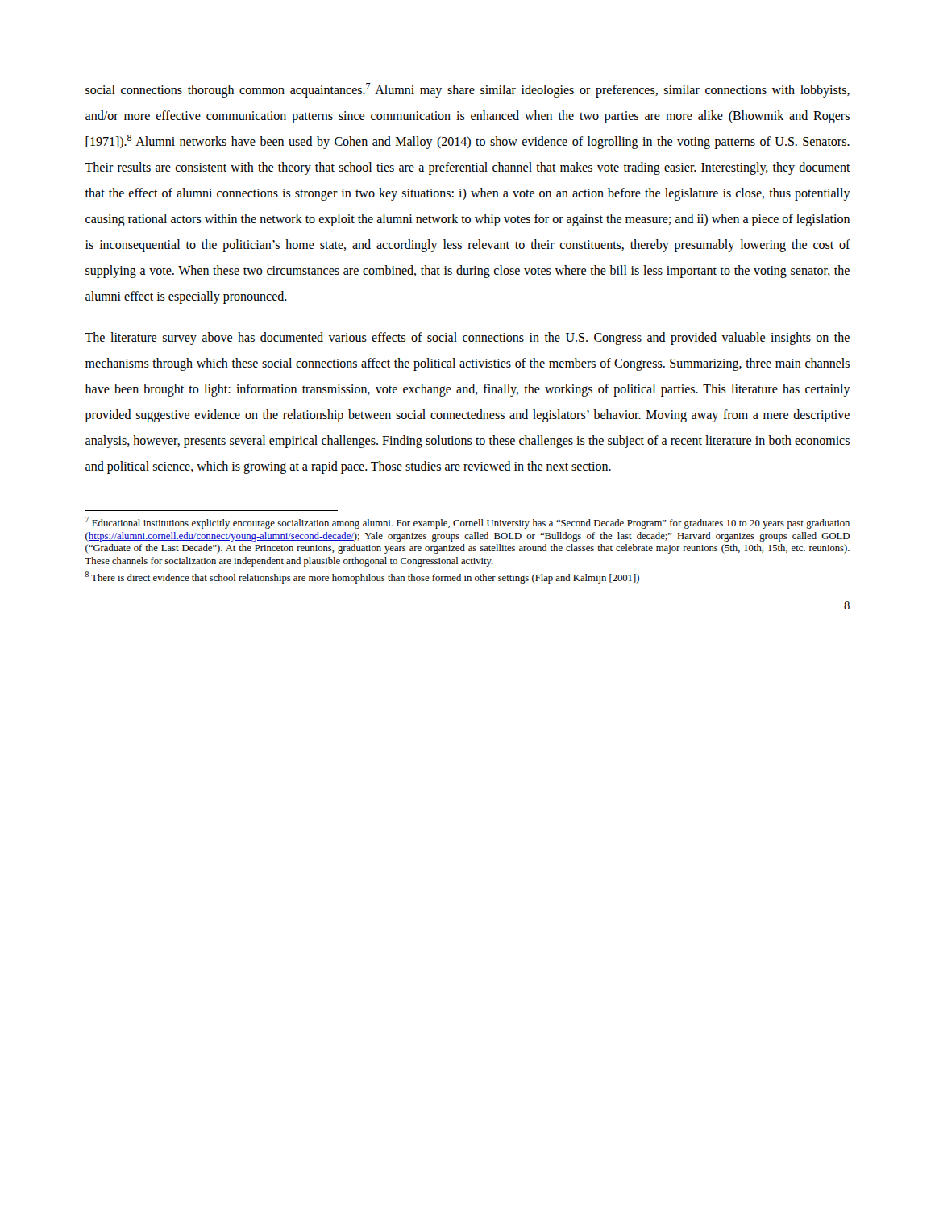social connections thorough common acquaintances.7 Alumni may share similar ideologies or preferences, similar connections with lobbyists, and/or more effective communication patterns since communication is enhanced when the two parties are more alike (Bhowmik and Rogers [1971]).8 Alumni networks have been used by Cohen and Malloy (2014) to show evidence of logrolling in the voting patterns of U.S. Senators. Their results are consistent with the theory that school ties are a preferential channel that makes vote trading easier. Interestingly, they document that the effect of alumni connections is stronger in two key situations: i) when a vote on an action before the legislature is close, thus potentially causing rational actors within the network to exploit the alumni network to whip votes for or against the measure; and ii) when a piece of legislation is inconsequential to the politician’s home state, and accordingly less relevant to their constituents, thereby presumably lowering the cost of supplying a vote. When these two circumstances are combined, that is during close votes where the bill is less important to the voting senator, the alumni effect is especially pronounced.
The literature survey above has documented various effects of social connections in the U.S. Congress and provided valuable insights on the mechanisms through which these social connections affect the political activisties of the members of Congress. Summarizing, three main channels have been brought to light: information transmission, vote exchange and, finally, the workings of political parties. This literature has certainly provided suggestive evidence on the relationship between social connectedness and legislators’ behavior. Moving away from a mere descriptive analysis, however, presents several empirical challenges. Finding solutions to these challenges is the subject of a recent literature in both economics and political science, which is growing at a rapid pace. Those studies are reviewed in the next section.
7 Educational institutions explicitly encourage socialization among alumni. For example, Cornell University has a “Second Decade Program” for graduates 10 to 20 years past graduation (https://alumni.cornell.edu/connect/young-alumni/second-decade/); Yale organizes groups called BOLD or “Bulldogs of the last decade;” Harvard organizes groups called GOLD (“Graduate of the Last Decade”). At the Princeton reunions, graduation years are organized as satellites around the classes that celebrate major reunions (5th, 10th, 15th, etc. reunions). These channels for socialization are independent and plausible orthogonal to Congressional activity.
8 There is direct evidence that school relationships are more homophilous than those formed in other settings (Flap and Kalmijn [2001])
8